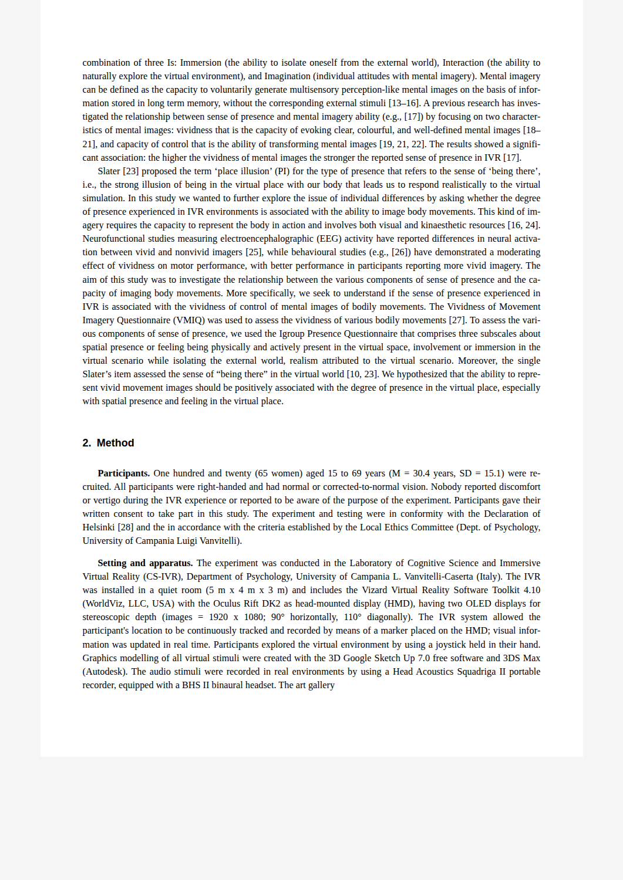combination of three Is: Immersion (the ability to isolate oneself from the external world), Interaction (the ability to naturally explore the virtual environment), and Imagination (individual attitudes with mental imagery). Mental imagery can be defined as the capacity to voluntarily generate multisensory perception-like mental images on the basis of information stored in long term memory, without the corresponding external stimuli [13–16]. A previous research has investigated the relationship between sense of presence and mental imagery ability (e.g., [17]) by focusing on two characteristics of mental images: vividness that is the capacity of evoking clear, colourful, and well-defined mental images [18–21], and capacity of control that is the ability of transforming mental images [19, 21, 22]. The results showed a significant association: the higher the vividness of mental images the stronger the reported sense of presence in IVR [17].
Slater [23] proposed the term ‘place illusion’ (PI) for the type of presence that refers to the sense of ‘being there’, i.e., the strong illusion of being in the virtual place with our body that leads us to respond realistically to the virtual simulation. In this study we wanted to further explore the issue of individual differences by asking whether the degree of presence experienced in IVR environments is associated with the ability to image body movements. This kind of imagery requires the capacity to represent the body in action and involves both visual and kinaesthetic resources [16, 24]. Neurofunctional studies measuring electroencephalographic (EEG) activity have reported differences in neural activation between vivid and nonvivid imagers [25], while behavioural studies (e.g., [26]) have demonstrated a moderating effect of vividness on motor performance, with better performance in participants reporting more vivid imagery. The aim of this study was to investigate the relationship between the various components of sense of presence and the capacity of imaging body movements. More specifically, we seek to understand if the sense of presence experienced in IVR is associated with the vividness of control of mental images of bodily movements. The Vividness of Movement Imagery Questionnaire (VMIQ) was used to assess the vividness of various bodily movements [27]. To assess the various components of sense of presence, we used the Igroup Presence Questionnaire that comprises three subscales about spatial presence or feeling being physically and actively present in the virtual space, involvement or immersion in the virtual scenario while isolating the external world, realism attributed to the virtual scenario. Moreover, the single Slater’s item assessed the sense of “being there” in the virtual world [10, 23]. We hypothesized that the ability to represent vivid movement images should be positively associated with the degree of presence in the virtual place, especially with spatial presence and feeling in the virtual place.
2. Method
Participants. One hundred and twenty (65 women) aged 15 to 69 years (M = 30.4 years, SD = 15.1) were recruited. All participants were right-handed and had normal or corrected-to-normal vision. Nobody reported discomfort or vertigo during the IVR experience or reported to be aware of the purpose of the experiment. Participants gave their written consent to take part in this study. The experiment and testing were in conformity with the Declaration of Helsinki [28] and the in accordance with the criteria established by the Local Ethics Committee (Dept. of Psychology, University of Campania Luigi Vanvitelli).
Setting and apparatus. The experiment was conducted in the Laboratory of Cognitive Science and Immersive Virtual Reality (CS-IVR), Department of Psychology, University of Campania L. Vanvitelli-Caserta (Italy). The IVR was installed in a quiet room (5 m x 4 m x 3 m) and includes the Vizard Virtual Reality Software Toolkit 4.10 (WorldViz, LLC, USA) with the Oculus Rift DK2 as head-mounted display (HMD), having two OLED displays for stereoscopic depth (images = 1920 x 1080; 90° horizontally, 110° diagonally). The IVR system allowed the participant's location to be continuously tracked and recorded by means of a marker placed on the HMD; visual information was updated in real time. Participants explored the virtual environment by using a joystick held in their hand. Graphics modelling of all virtual stimuli were created with the 3D Google Sketch Up 7.0 free software and 3DS Max (Autodesk). The audio stimuli were recorded in real environments by using a Head Acoustics Squadriga II portable recorder, equipped with a BHS II binaural headset. The art gallery